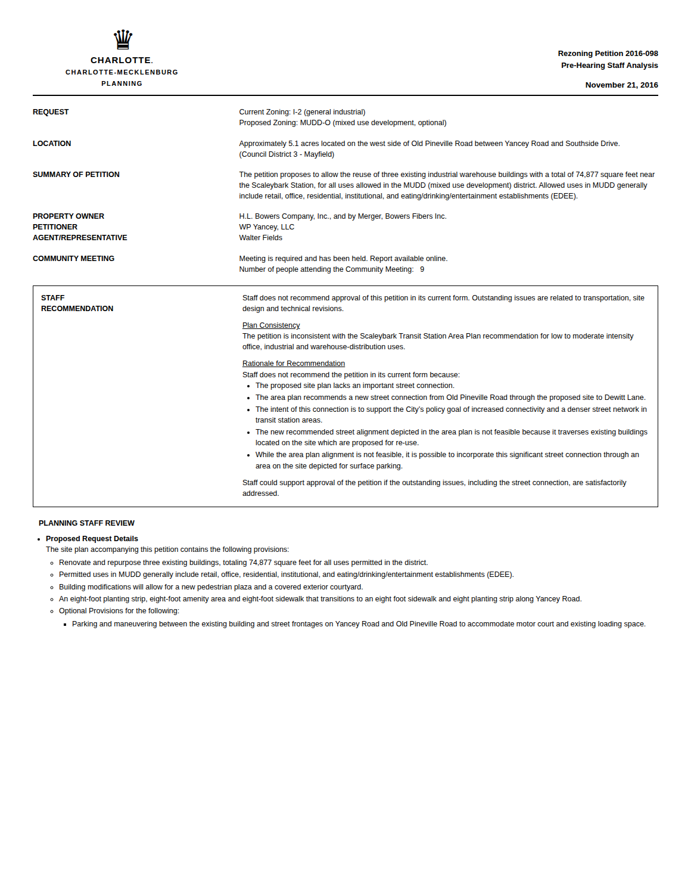♛
CHARLOTTE.
CHARLOTTE-MECKLENBURG
PLANNING
Rezoning Petition 2016-098
Pre-Hearing Staff Analysis
November 21, 2016
| REQUEST | Current Zoning: I-2 (general industrial) Proposed Zoning: MUDD-O (mixed use development, optional) |
| LOCATION | Approximately 5.1 acres located on the west side of Old Pineville Road between Yancey Road and Southside Drive. (Council District 3 - Mayfield) |
| SUMMARY OF PETITION | The petition proposes to allow the reuse of three existing industrial warehouse buildings with a total of 74,877 square feet near the Scaleybark Station, for all uses allowed in the MUDD (mixed use development) district. Allowed uses in MUDD generally include retail, office, residential, institutional, and eating/drinking/entertainment establishments (EDEE). |
| PROPERTY OWNER PETITIONER AGENT/REPRESENTATIVE | H.L. Bowers Company, Inc., and by Merger, Bowers Fibers Inc. WP Yancey, LLC Walter Fields |
| COMMUNITY MEETING | Meeting is required and has been held. Report available online. Number of people attending the Community Meeting: 9 |
| STAFF RECOMMENDATION | Staff does not recommend approval of this petition in its current form. Outstanding issues are related to transportation, site design and technical revisions. Plan Consistency The petition is inconsistent with the Scaleybark Transit Station Area Plan recommendation for low to moderate intensity office, industrial and warehouse-distribution uses. Rationale for Recommendation Staff does not recommend the petition in its current form because: The proposed site plan lacks an important street connection. The area plan recommends a new street connection from Old Pineville Road through the proposed site to Dewitt Lane. The intent of this connection is to support the City’s policy goal of increased connectivity and a denser street network in transit station areas. The new recommended street alignment depicted in the area plan is not feasible because it traverses existing buildings located on the site which are proposed for re-use. While the area plan alignment is not feasible, it is possible to incorporate this significant street connection through an area on the site depicted for surface parking. Staff could support approval of the petition if the outstanding issues, including the street connection, are satisfactorily addressed. |
PLANNING STAFF REVIEW
Proposed Request Details
The site plan accompanying this petition contains the following provisions:
Renovate and repurpose three existing buildings, totaling 74,877 square feet for all uses permitted in the district.
Permitted uses in MUDD generally include retail, office, residential, institutional, and eating/drinking/entertainment establishments (EDEE).
Building modifications will allow for a new pedestrian plaza and a covered exterior courtyard.
An eight-foot planting strip, eight-foot amenity area and eight-foot sidewalk that transitions to an eight foot sidewalk and eight planting strip along Yancey Road.
Optional Provisions for the following:
Parking and maneuvering between the existing building and street frontages on Yancey Road and Old Pineville Road to accommodate motor court and existing loading space.